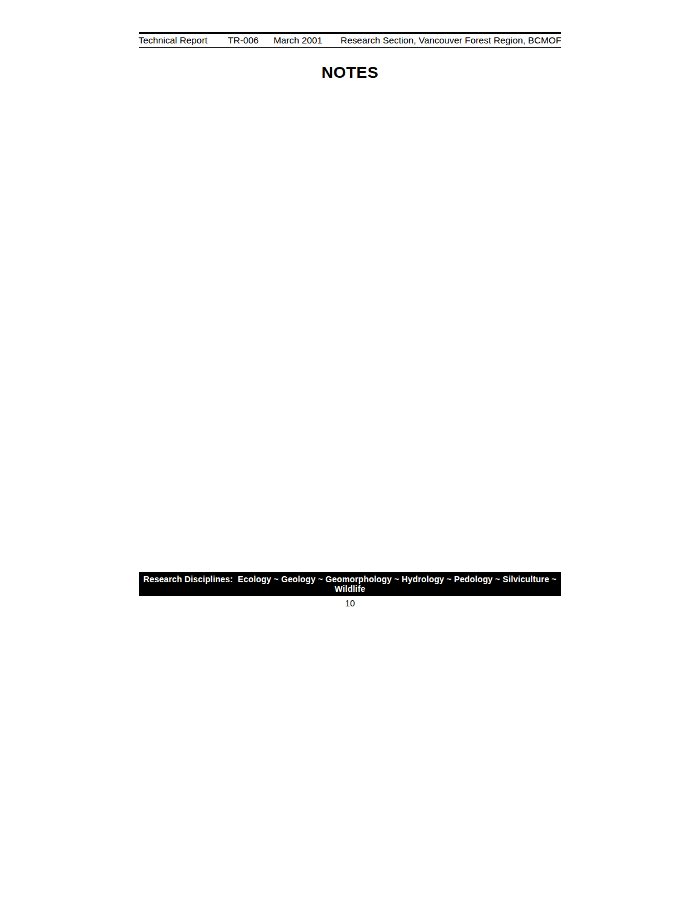Technical Report TR-006 March 2001
Research Section, Vancouver Forest Region, BCMOF
NOTES
Research Disciplines: Ecology ~ Geology ~ Geomorphology ~ Hydrology ~ Pedology ~ Silviculture ~ Wildlife
10